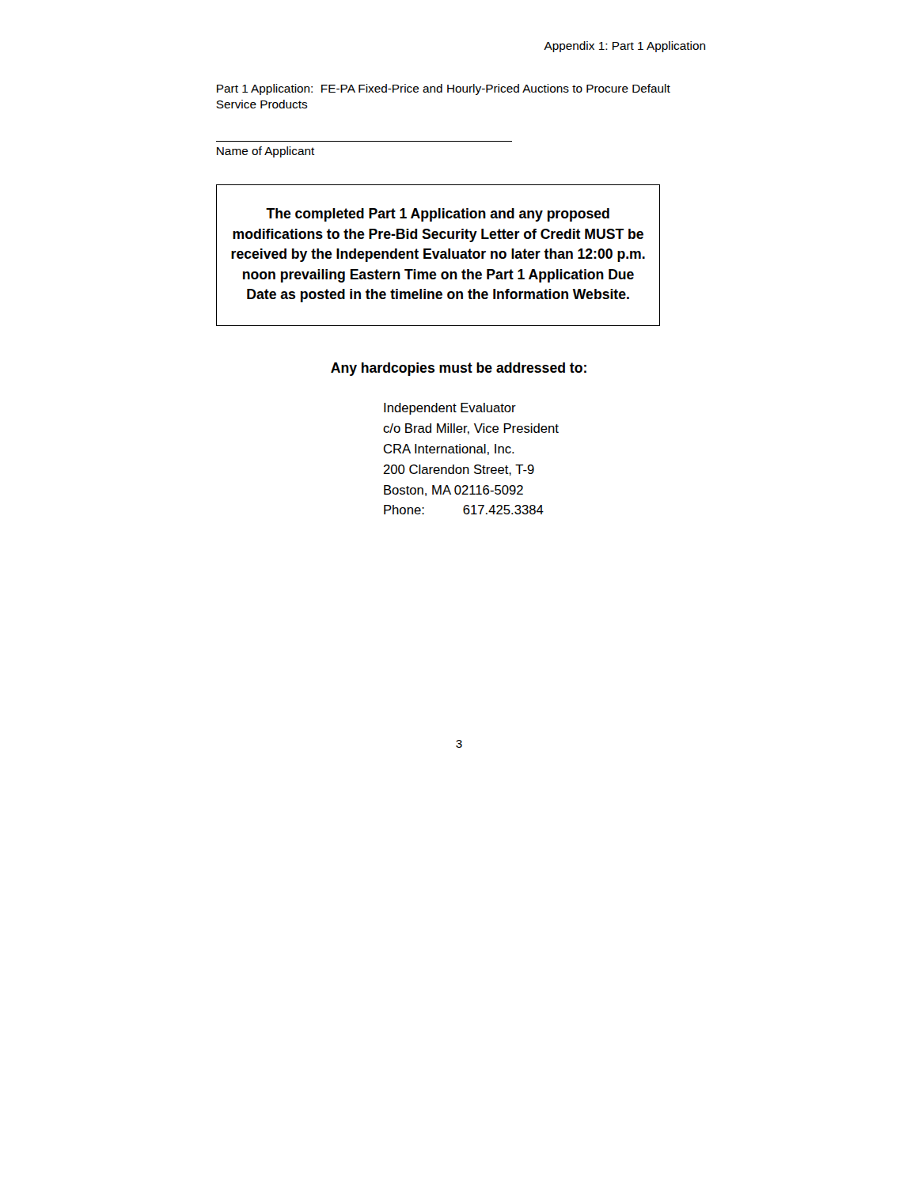Appendix 1: Part 1 Application
Part 1 Application: FE-PA Fixed-Price and Hourly-Priced Auctions to Procure Default Service Products
Name of Applicant
The completed Part 1 Application and any proposed modifications to the Pre-Bid Security Letter of Credit MUST be received by the Independent Evaluator no later than 12:00 p.m. noon prevailing Eastern Time on the Part 1 Application Due Date as posted in the timeline on the Information Website.
Any hardcopies must be addressed to:
Independent Evaluator
c/o Brad Miller, Vice President
CRA International, Inc.
200 Clarendon Street, T-9
Boston, MA 02116-5092
Phone: 617.425.3384
3